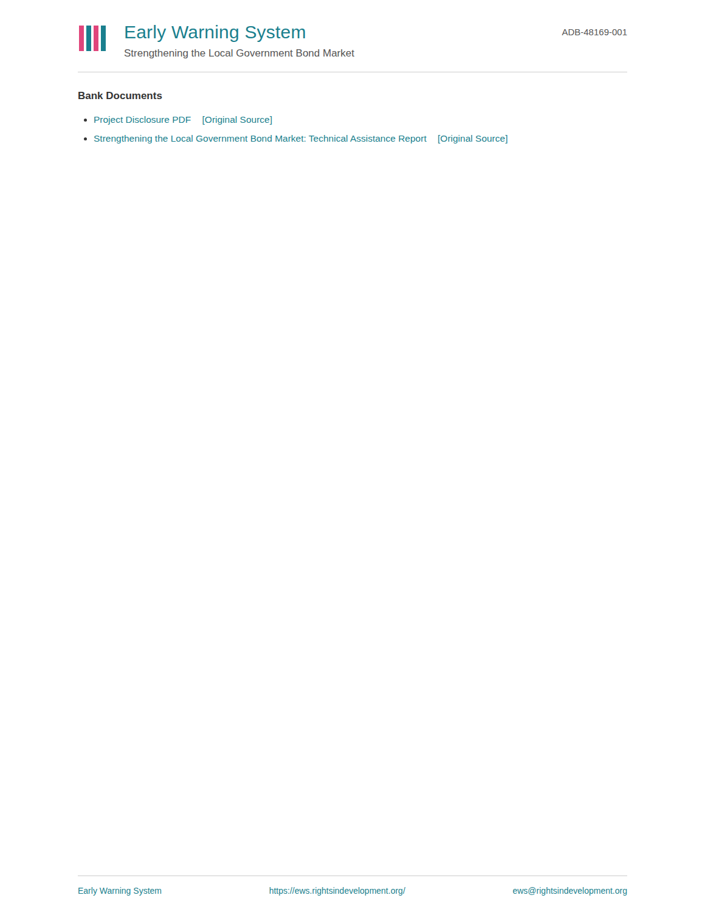Early Warning System
Strengthening the Local Government Bond Market
ADB-48169-001
Bank Documents
Project Disclosure PDF [Original Source]
Strengthening the Local Government Bond Market: Technical Assistance Report [Original Source]
Early Warning System
https://ews.rightsindevelopment.org/
ews@rightsindevelopment.org